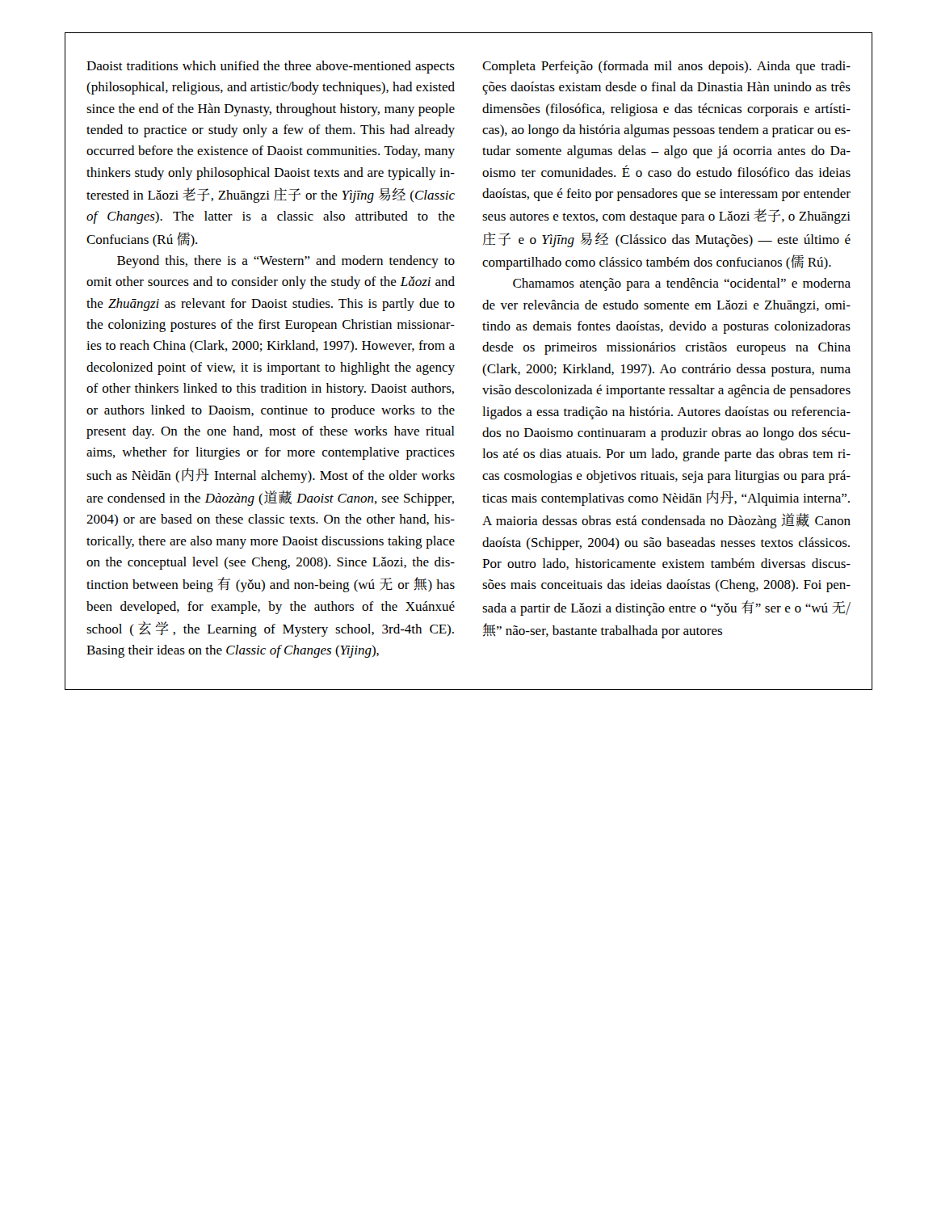Daoist traditions which unified the three above-mentioned aspects (philosophical, religious, and artistic/body techniques), had existed since the end of the Hàn Dynasty, throughout history, many people tended to practice or study only a few of them. This had already occurred before the existence of Daoist communities. Today, many thinkers study only philosophical Daoist texts and are typically interested in Lǎozi 老子, Zhuāngzi 庄子 or the Yìjīng 易经 (Classic of Changes). The latter is a classic also attributed to the Confucians (Rú 儒).
Beyond this, there is a “Western” and modern tendency to omit other sources and to consider only the study of the Lǎozi and the Zhuāngzi as relevant for Daoist studies. This is partly due to the colonizing postures of the first European Christian missionaries to reach China (Clark, 2000; Kirkland, 1997). However, from a decolonized point of view, it is important to highlight the agency of other thinkers linked to this tradition in history. Daoist authors, or authors linked to Daoism, continue to produce works to the present day. On the one hand, most of these works have ritual aims, whether for liturgies or for more contemplative practices such as Nèidān (内丹 Internal alchemy). Most of the older works are condensed in the Dàozàng (道藏 Daoist Canon, see Schipper, 2004) or are based on these classic texts. On the other hand, historically, there are also many more Daoist discussions taking place on the conceptual level (see Cheng, 2008). Since Lǎozi, the distinction between being 有 (yǒu) and non-being (wú 无 or 無) has been developed, for example, by the authors of the Xuánxué school (玄学, the Learning of Mystery school, 3rd-4th CE). Basing their ideas on the Classic of Changes (Yijing),
Completa Perfeição (formada mil anos depois). Ainda que tradições daoístas existam desde o final da Dinastia Hàn unindo as três dimensões (filosófica, religiosa e das técnicas corporais e artísticas), ao longo da história algumas pessoas tendem a praticar ou estudar somente algumas delas – algo que já ocorria antes do Daoismo ter comunidades. É o caso do estudo filosófico das ideias daoístas, que é feito por pensadores que se interessam por entender seus autores e textos, com destaque para o Lǎozi 老子, o Zhuāngzi 庄子 e o Yìjīng 易经 (Clássico das Mutações) — este último é compartilhado como clássico também dos confucianos (儒 Rú).
Chamamos atenção para a tendência “ocidental” e moderna de ver relevância de estudo somente em Lǎozi e Zhuāngzi, omitindo as demais fontes daoístas, devido a posturas colonizadoras desde os primeiros missionários cristãos europeus na China (Clark, 2000; Kirkland, 1997). Ao contrário dessa postura, numa visão descolonizada é importante ressaltar a agência de pensadores ligados a essa tradição na história. Autores daoístas ou referenciados no Daoismo continuaram a produzir obras ao longo dos séculos até os dias atuais. Por um lado, grande parte das obras tem ricas cosmologias e objetivos rituais, seja para liturgias ou para práticas mais contemplativas como Nèidān 内丹, “Alquimia interna”. A maioria dessas obras está condensada no Dàozàng 道藏 Canon daoísta (Schipper, 2004) ou são baseadas nesses textos clássicos. Por outro lado, historicamente existem também diversas discussões mais conceituais das ideias daoístas (Cheng, 2008). Foi pensada a partir de Lǎozi a distinção entre o “yǒu 有” ser e o “wú 无/無” não-ser, bastante trabalhada por autores